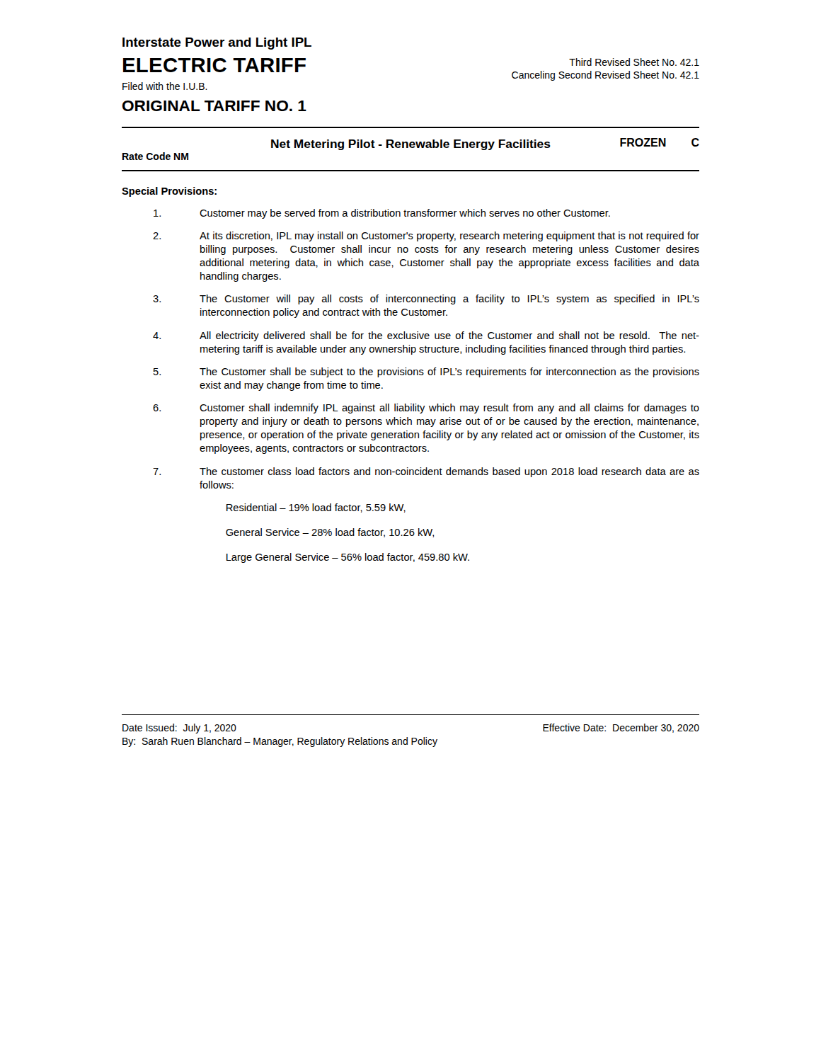Interstate Power and Light IPL
ELECTRIC TARIFF
Filed with the I.U.B.
ORIGINAL TARIFF NO. 1
Third Revised Sheet No. 42.1
Canceling Second Revised Sheet No. 42.1
Rate Code NM
Net Metering Pilot - Renewable Energy Facilities
FROZENC
Special Provisions:
Customer may be served from a distribution transformer which serves no other Customer.
At its discretion, IPL may install on Customer's property, research metering equipment that is not required for billing purposes. Customer shall incur no costs for any research metering unless Customer desires additional metering data, in which case, Customer shall pay the appropriate excess facilities and data handling charges.
The Customer will pay all costs of interconnecting a facility to IPL’s system as specified in IPL’s interconnection policy and contract with the Customer.
All electricity delivered shall be for the exclusive use of the Customer and shall not be resold. The net-metering tariff is available under any ownership structure, including facilities financed through third parties.
The Customer shall be subject to the provisions of IPL’s requirements for interconnection as the provisions exist and may change from time to time.
Customer shall indemnify IPL against all liability which may result from any and all claims for damages to property and injury or death to persons which may arise out of or be caused by the erection, maintenance, presence, or operation of the private generation facility or by any related act or omission of the Customer, its employees, agents, contractors or subcontractors.
The customer class load factors and non-coincident demands based upon 2018 load research data are as follows:
Residential – 19% load factor, 5.59 kW,
General Service – 28% load factor, 10.26 kW,
Large General Service – 56% load factor, 459.80 kW.
Date Issued: July 1, 2020
By: Sarah Ruen Blanchard – Manager, Regulatory Relations and Policy
Effective Date: December 30, 2020